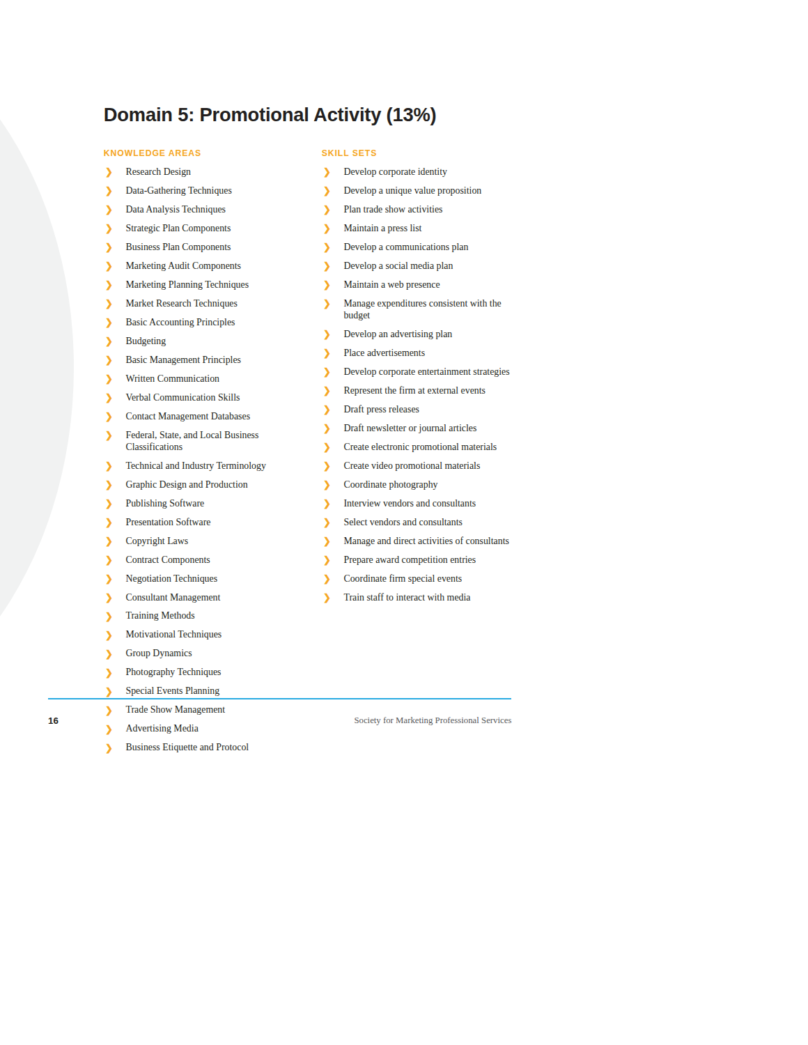Domain 5: Promotional Activity (13%)
Knowledge Areas
Research Design
Data-Gathering Techniques
Data Analysis Techniques
Strategic Plan Components
Business Plan Components
Marketing Audit Components
Marketing Planning Techniques
Market Research Techniques
Basic Accounting Principles
Budgeting
Basic Management Principles
Written Communication
Verbal Communication Skills
Contact Management Databases
Federal, State, and Local Business Classifications
Technical and Industry Terminology
Graphic Design and Production
Publishing Software
Presentation Software
Copyright Laws
Contract Components
Negotiation Techniques
Consultant Management
Training Methods
Motivational Techniques
Group Dynamics
Photography Techniques
Special Events Planning
Trade Show Management
Advertising Media
Business Etiquette and Protocol
Skill Sets
Develop corporate identity
Develop a unique value proposition
Plan trade show activities
Maintain a press list
Develop a communications plan
Develop a social media plan
Maintain a web presence
Manage expenditures consistent with the budget
Develop an advertising plan
Place advertisements
Develop corporate entertainment strategies
Represent the firm at external events
Draft press releases
Draft newsletter or journal articles
Create electronic promotional materials
Create video promotional materials
Coordinate photography
Interview vendors and consultants
Select vendors and consultants
Manage and direct activities of consultants
Prepare award competition entries
Coordinate firm special events
Train staff to interact with media
16
Society for Marketing Professional Services